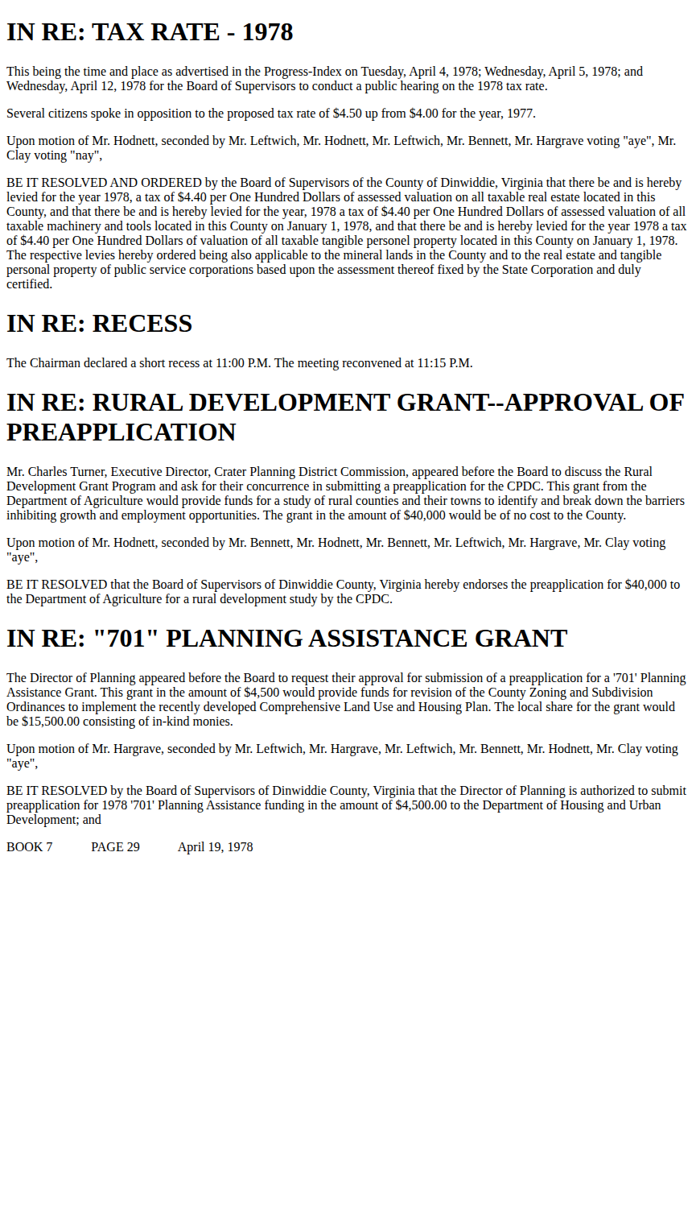IN RE: TAX RATE - 1978
This being the time and place as advertised in the Progress-Index on Tuesday, April 4, 1978; Wednesday, April 5, 1978; and Wednesday, April 12, 1978 for the Board of Supervisors to conduct a public hearing on the 1978 tax rate.
Several citizens spoke in opposition to the proposed tax rate of $4.50 up from $4.00 for the year, 1977.
Upon motion of Mr. Hodnett, seconded by Mr. Leftwich, Mr. Hodnett, Mr. Leftwich, Mr. Bennett, Mr. Hargrave voting "aye", Mr. Clay voting "nay",
BE IT RESOLVED AND ORDERED by the Board of Supervisors of the County of Dinwiddie, Virginia that there be and is hereby levied for the year 1978, a tax of $4.40 per One Hundred Dollars of assessed valuation on all taxable real estate located in this County, and that there be and is hereby levied for the year, 1978 a tax of $4.40 per One Hundred Dollars of assessed valuation of all taxable machinery and tools located in this County on January 1, 1978, and that there be and is hereby levied for the year 1978 a tax of $4.40 per One Hundred Dollars of valuation of all taxable tangible personel property located in this County on January 1, 1978. The respective levies hereby ordered being also applicable to the mineral lands in the County and to the real estate and tangible personal property of public service corporations based upon the assessment thereof fixed by the State Corporation and duly certified.
IN RE: RECESS
The Chairman declared a short recess at 11:00 P.M. The meeting reconvened at 11:15 P.M.
IN RE: RURAL DEVELOPMENT GRANT--APPROVAL OF PREAPPLICATION
Mr. Charles Turner, Executive Director, Crater Planning District Commission, appeared before the Board to discuss the Rural Development Grant Program and ask for their concurrence in submitting a preapplication for the CPDC. This grant from the Department of Agriculture would provide funds for a study of rural counties and their towns to identify and break down the barriers inhibiting growth and employment opportunities. The grant in the amount of $40,000 would be of no cost to the County.
Upon motion of Mr. Hodnett, seconded by Mr. Bennett, Mr. Hodnett, Mr. Bennett, Mr. Leftwich, Mr. Hargrave, Mr. Clay voting "aye",
BE IT RESOLVED that the Board of Supervisors of Dinwiddie County, Virginia hereby endorses the preapplication for $40,000 to the Department of Agriculture for a rural development study by the CPDC.
IN RE: "701" PLANNING ASSISTANCE GRANT
The Director of Planning appeared before the Board to request their approval for submission of a preapplication for a '701' Planning Assistance Grant. This grant in the amount of $4,500 would provide funds for revision of the County Zoning and Subdivision Ordinances to implement the recently developed Comprehensive Land Use and Housing Plan. The local share for the grant would be $15,500.00 consisting of in-kind monies.
Upon motion of Mr. Hargrave, seconded by Mr. Leftwich, Mr. Hargrave, Mr. Leftwich, Mr. Bennett, Mr. Hodnett, Mr. Clay voting "aye",
BE IT RESOLVED by the Board of Supervisors of Dinwiddie County, Virginia that the Director of Planning is authorized to submit preapplication for 1978 '701' Planning Assistance funding in the amount of $4,500.00 to the Department of Housing and Urban Development; and
BOOK 7 PAGE 29 April 19, 1978